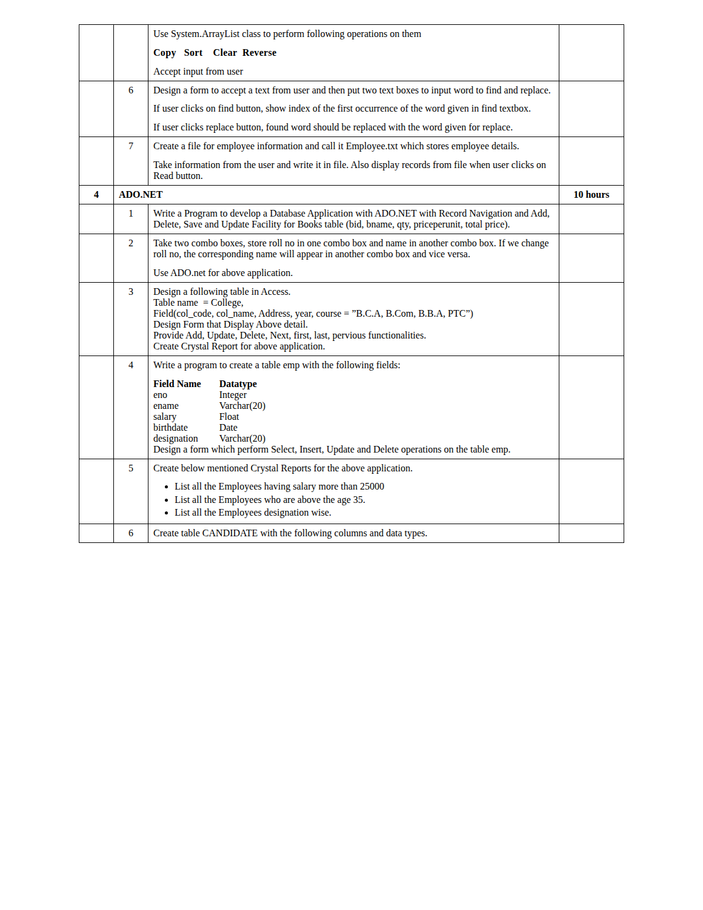| | | Use System.ArrayList class to perform following operations on them Copy Sort Clear Reverse Accept input from user | |
| | 6 | Design a form to accept a text from user and then put two text boxes to input word to find and replace. If user clicks on find button, show index of the first occurrence of the word given in find textbox. If user clicks replace button, found word should be replaced with the word given for replace. | |
| | 7 | Create a file for employee information and call it Employee.txt which stores employee details. Take information from the user and write it in file. Also display records from file when user clicks on Read button. | |
| 4 | ADO.NET | 10 hours |
| | 1 | Write a Program to develop a Database Application with ADO.NET with Record Navigation and Add, Delete, Save and Update Facility for Books table (bid, bname, qty, priceperunit, total price). | |
| | 2 | Take two combo boxes, store roll no in one combo box and name in another combo box. If we change roll no, the corresponding name will appear in another combo box and vice versa. Use ADO.net for above application. | |
| | 3 | Design a following table in Access. Table name = College, Field(col_code, col_name, Address, year, course = ”B.C.A, B.Com, B.B.A, PTC”) Design Form that Display Above detail. Provide Add, Update, Delete, Next, first, last, pervious functionalities. Create Crystal Report for above application. | |
| | 4 | Write a program to create a table emp with the following fields: / Field Name / Datatype / / eno / Integer / / ename / Varchar(20) / / salary / Float / / birthdate / Date / / designation / Varchar(20) / Design a form which perform Select, Insert, Update and Delete operations on the table emp. | |
| | 5 | Create below mentioned Crystal Reports for the above application. List all the Employees having salary more than 25000 List all the Employees who are above the age 35. List all the Employees designation wise. | |
| | 6 | Create table CANDIDATE with the following columns and data types. | |